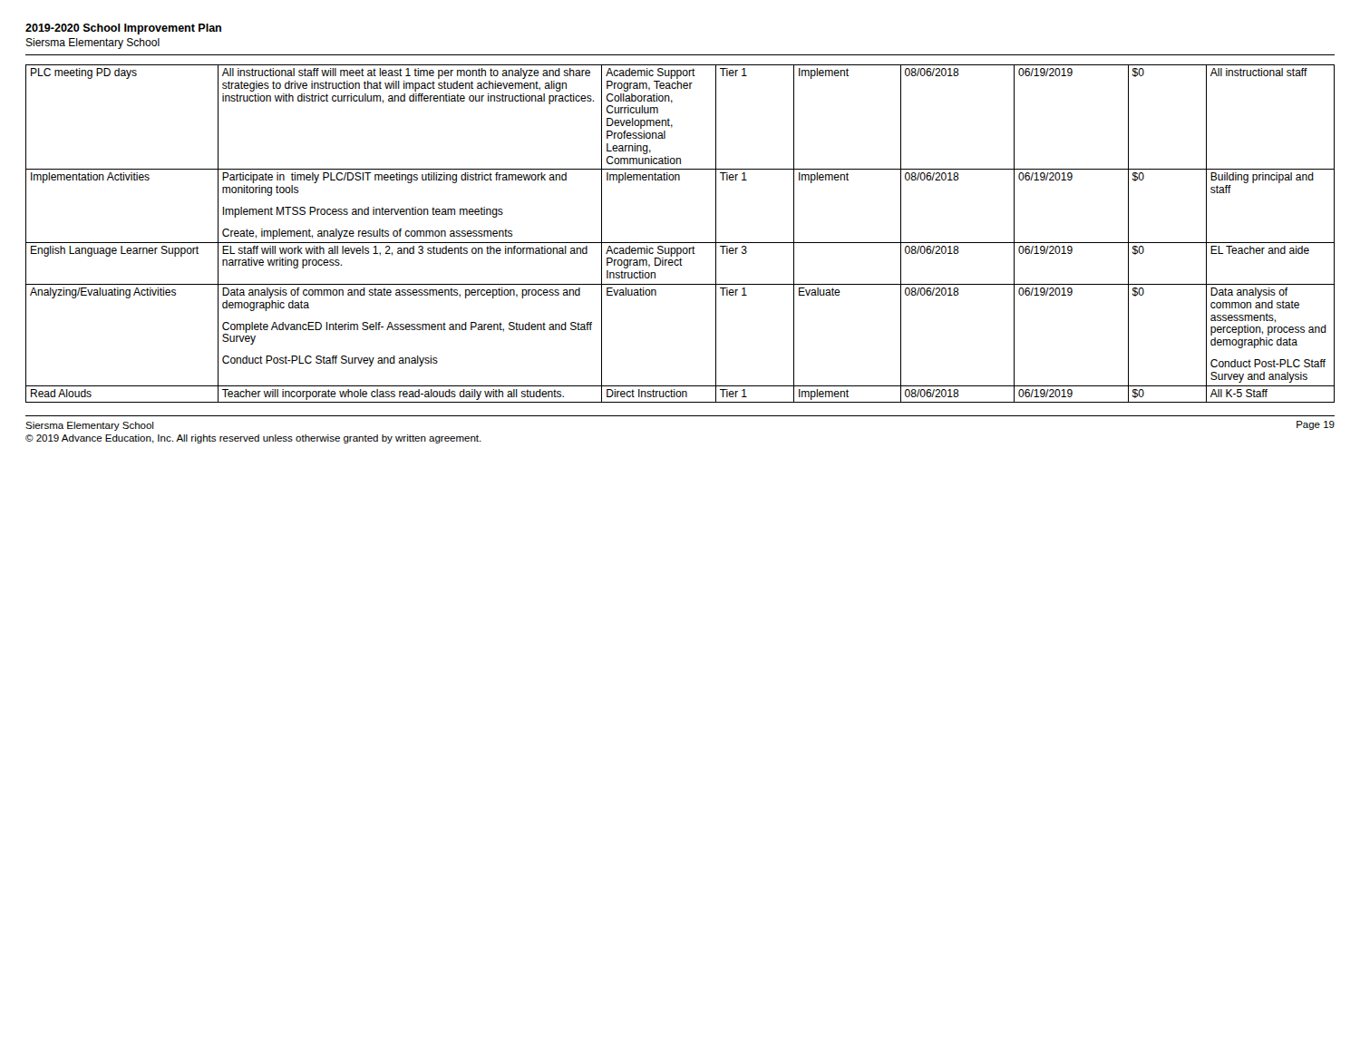2019-2020 School Improvement Plan
Siersma Elementary School
| PLC meeting PD days | All instructional staff will meet at least 1 time per month to analyze and share strategies to drive instruction that will impact student achievement, align instruction with district curriculum, and differentiate our instructional practices. | Academic Support Program, Teacher Collaboration, Curriculum Development, Professional Learning, Communication | Tier 1 | Implement | 08/06/2018 | 06/19/2019 | $0 | All instructional staff |
| Implementation Activities | Participate in timely PLC/DSIT meetings utilizing district framework and monitoring tools Implement MTSS Process and intervention team meetings Create, implement, analyze results of common assessments | Implementation | Tier 1 | Implement | 08/06/2018 | 06/19/2019 | $0 | Building principal and staff |
| English Language Learner Support | EL staff will work with all levels 1, 2, and 3 students on the informational and narrative writing process. | Academic Support Program, Direct Instruction | Tier 3 | | 08/06/2018 | 06/19/2019 | $0 | EL Teacher and aide |
| Analyzing/Evaluating Activities | Data analysis of common and state assessments, perception, process and demographic data Complete AdvancED Interim Self- Assessment and Parent, Student and Staff Survey Conduct Post-PLC Staff Survey and analysis | Evaluation | Tier 1 | Evaluate | 08/06/2018 | 06/19/2019 | $0 | Data analysis of common and state assessments, perception, process and demographic data Conduct Post-PLC Staff Survey and analysis |
| Read Alouds | Teacher will incorporate whole class read-alouds daily with all students. | Direct Instruction | Tier 1 | Implement | 08/06/2018 | 06/19/2019 | $0 | All K-5 Staff |
Siersma Elementary School Page 19
© 2019 Advance Education, Inc. All rights reserved unless otherwise granted by written agreement.